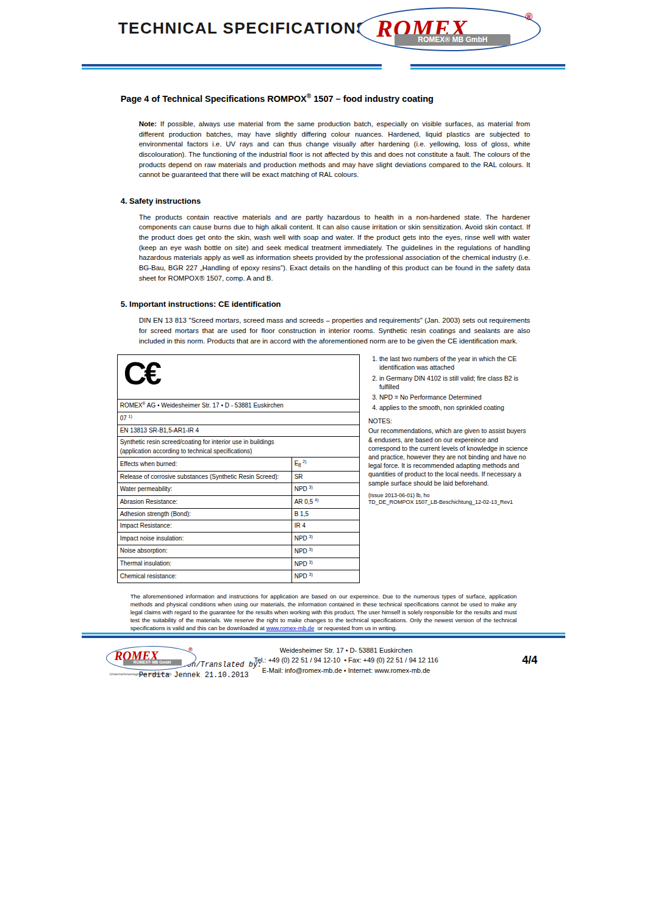TECHNICAL SPECIFICATIONS TECHNICAL SPECIFICATIONS
ROMEX
®
ROMEX® MB GmbH
Page 4 of Technical Specifications ROMPOX® 1507 – food industry coating
Note: If possible, always use material from the same production batch, especially on visible surfaces, as material from different production batches, may have slightly differing colour nuances. Hardened, liquid plastics are subjected to environmental factors i.e. UV rays and can thus change visually after hardening (i.e. yellowing, loss of gloss, white discolouration). The functioning of the industrial floor is not affected by this and does not constitute a fault. The colours of the products depend on raw materials and production methods and may have slight deviations compared to the RAL colours. It cannot be guaranteed that there will be exact matching of RAL colours.
4. Safety instructions
The products contain reactive materials and are partly hazardous to health in a non-hardened state. The hardener components can cause burns due to high alkali content. It can also cause irritation or skin sensitization. Avoid skin contact. If the product does get onto the skin, wash well with soap and water. If the product gets into the eyes, rinse well with water (keep an eye wash bottle on site) and seek medical treatment immediately. The guidelines in the regulations of handling hazardous materials apply as well as information sheets provided by the professional association of the chemical industry (i.e. BG-Bau, BGR 227 „Handling of epoxy resins”). Exact details on the handling of this product can be found in the safety data sheet for ROMPOX® 1507, comp. A and B.
5. Important instructions: CE identification
DIN EN 13 813 "Screed mortars, screed mass and screeds – properties and requirements" (Jan. 2003) sets out requirements for screed mortars that are used for floor construction in interior rooms. Synthetic resin coatings and sealants are also included in this norm. Products that are in accord with the aforementioned norm are to be given the CE identification mark.
C€
| ROMEX ® AG • Weidesheimer Str. 17 • D - 53881 Euskirchen |
| 07 1) |
| EN 13813 SR-B1,5-AR1-IR 4 |
| Synthetic resin screed/coating for interior use in buildings (application according to technical specifications) |
| Effects when burned: | E fl 2) |
| Release of corrosive substances (Synthetic Resin Screed): | SR |
| Water permeability: | NPD 3) |
| Abrasion Resistance: | AR 0,5 4) |
| Adhesion strength (Bond): | B 1,5 |
| Impact Resistance: | IR 4 |
| Impact noise insulation: | NPD 3) |
| Noise absorption: | NPD 3) |
| Thermal insulation: | NPD 3) |
| Chemical resistance: | NPD 3) |
the last two numbers of the year in which the CE identification was attached
in Germany DIN 4102 is still valid; fire class B2 is fulfilled
NPD = No Performance Determined
applies to the smooth, non sprinkled coating
NOTES:
Our recommendations, which are given to assist buyers & endusers, are based on our expereince and correspond to the current levels of knowledge in science and practice, however they are not binding and have no legal force. It is recommended adapting methods and quantities of product to the local needs. If necessary a sample surface should be laid beforehand.
(Issue 2013-06-01) lb, ho
TD_DE_ROMPOX 1507_LB-Beschichtung_12-02-13_Rev1
The aforementioned information and instructions for application are based on our expereince. Due to the numerous types of surface, application methods and physical conditions when using our materials, the information contained in these technical specifications cannot be used to make any legal claims with regard to the guarantee for the results when working with this product. The user himself is solely responsible for the results and must test the suitability of the materials. We reserve the right to make changes to the technical specifications. Only the newest version of the technical specifications is valid and this can be downloaded at www.romex-mb.de or requested from us in writing.
Übersetzt von/Translated by:
Perdita Jennek 21.10.2013
ROMEX
®
ROMEX® MB GmbH
Unternehmensgruppe ROMEX® AG
Weidesheimer Str. 17 • D- 53881 Euskirchen
Tel.: +49 (0) 22 51 / 94 12-10 • Fax: +49 (0) 22 51 / 94 12 116
E-Mail: info@romex-mb.de • Internet: www.romex-mb.de
4/4